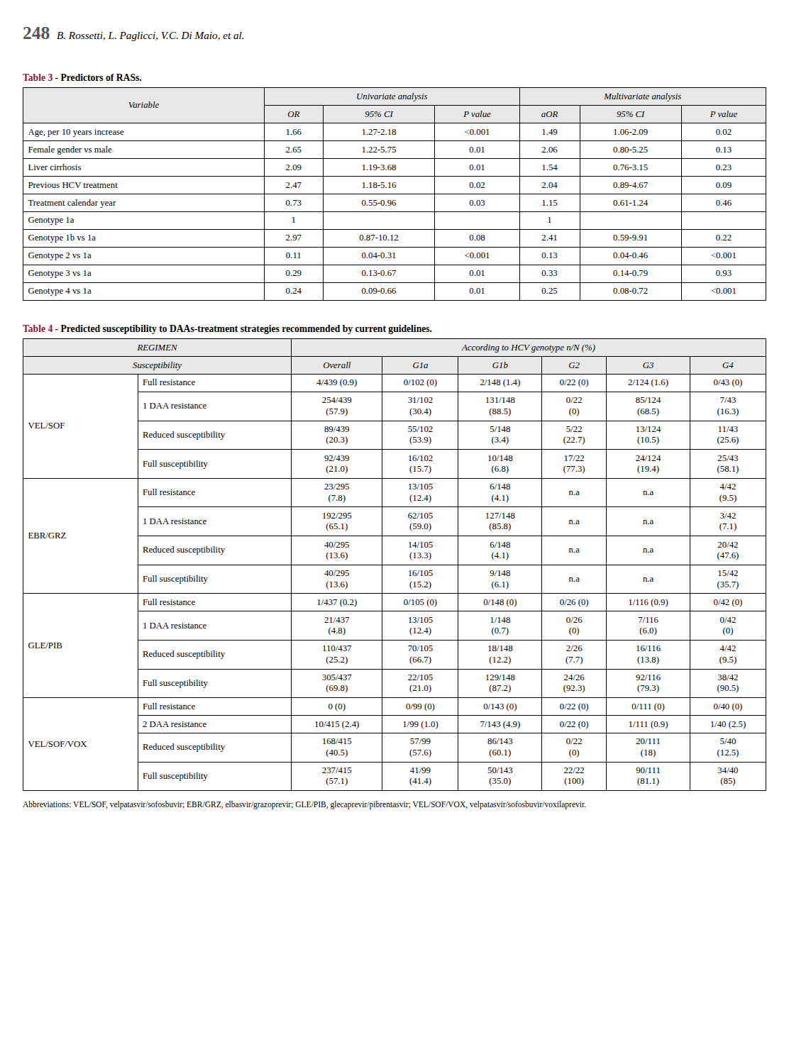248 B. Rossetti, L. Paglicci, V.C. Di Maio, et al.
Table 3 - Predictors of RASs.
| Variable | Univariate analysis | Multivariate analysis |
| --- | --- | --- |
| OR | 95% CI | P value | aOR | 95% CI | P value |
| Age, per 10 years increase | 1.66 | 1.27-2.18 | <0.001 | 1.49 | 1.06-2.09 | 0.02 |
| Female gender vs male | 2.65 | 1.22-5.75 | 0.01 | 2.06 | 0.80-5.25 | 0.13 |
| Liver cirrhosis | 2.09 | 1.19-3.68 | 0.01 | 1.54 | 0.76-3.15 | 0.23 |
| Previous HCV treatment | 2.47 | 1.18-5.16 | 0.02 | 2.04 | 0.89-4.67 | 0.09 |
| Treatment calendar year | 0.73 | 0.55-0.96 | 0.03 | 1.15 | 0.61-1.24 | 0.46 |
| Genotype 1a | 1 | | | 1 | | |
| Genotype 1b vs 1a | 2.97 | 0.87-10.12 | 0.08 | 2.41 | 0.59-9.91 | 0.22 |
| Genotype 2 vs 1a | 0.11 | 0.04-0.31 | <0.001 | 0.13 | 0.04-0.46 | <0.001 |
| Genotype 3 vs 1a | 0.29 | 0.13-0.67 | 0.01 | 0.33 | 0.14-0.79 | 0.93 |
| Genotype 4 vs 1a | 0.24 | 0.09-0.66 | 0.01 | 0.25 | 0.08-0.72 | <0.001 |
Table 4 - Predicted susceptibility to DAAs-treatment strategies recommended by current guidelines.
| REGIMEN | According to HCV genotype n/N (%) |
| --- | --- |
| Susceptibility | Overall | G1a | G1b | G2 | G3 | G4 |
| VEL/SOF | Full resistance | 4/439 (0.9) | 0/102 (0) | 2/148 (1.4) | 0/22 (0) | 2/124 (1.6) | 0/43 (0) |
| 1 DAA resistance | 254/439 (57.9) | 31/102 (30.4) | 131/148 (88.5) | 0/22 (0) | 85/124 (68.5) | 7/43 (16.3) |
| Reduced susceptibility | 89/439 (20.3) | 55/102 (53.9) | 5/148 (3.4) | 5/22 (22.7) | 13/124 (10.5) | 11/43 (25.6) |
| Full susceptibility | 92/439 (21.0) | 16/102 (15.7) | 10/148 (6.8) | 17/22 (77.3) | 24/124 (19.4) | 25/43 (58.1) |
| EBR/GRZ | Full resistance | 23/295 (7.8) | 13/105 (12.4) | 6/148 (4.1) | n.a | n.a | 4/42 (9.5) |
| 1 DAA resistance | 192/295 (65.1) | 62/105 (59.0) | 127/148 (85.8) | n.a | n.a | 3/42 (7.1) |
| Reduced susceptibility | 40/295 (13.6) | 14/105 (13.3) | 6/148 (4.1) | n.a | n.a | 20/42 (47.6) |
| Full susceptibility | 40/295 (13.6) | 16/105 (15.2) | 9/148 (6.1) | n.a | n.a | 15/42 (35.7) |
| GLE/PIB | Full resistance | 1/437 (0.2) | 0/105 (0) | 0/148 (0) | 0/26 (0) | 1/116 (0.9) | 0/42 (0) |
| 1 DAA resistance | 21/437 (4.8) | 13/105 (12.4) | 1/148 (0.7) | 0/26 (0) | 7/116 (6.0) | 0/42 (0) |
| Reduced susceptibility | 110/437 (25.2) | 70/105 (66.7) | 18/148 (12.2) | 2/26 (7.7) | 16/116 (13.8) | 4/42 (9.5) |
| Full susceptibility | 305/437 (69.8) | 22/105 (21.0) | 129/148 (87.2) | 24/26 (92.3) | 92/116 (79.3) | 38/42 (90.5) |
| VEL/SOF/VOX | Full resistance | 0 (0) | 0/99 (0) | 0/143 (0) | 0/22 (0) | 0/111 (0) | 0/40 (0) |
| 2 DAA resistance | 10/415 (2.4) | 1/99 (1.0) | 7/143 (4.9) | 0/22 (0) | 1/111 (0.9) | 1/40 (2.5) |
| Reduced susceptibility | 168/415 (40.5) | 57/99 (57.6) | 86/143 (60.1) | 0/22 (0) | 20/111 (18) | 5/40 (12.5) |
| Full susceptibility | 237/415 (57.1) | 41/99 (41.4) | 50/143 (35.0) | 22/22 (100) | 90/111 (81.1) | 34/40 (85) |
Abbreviations: VEL/SOF, velpatasvir/sofosbuvir; EBR/GRZ, elbasvir/grazoprevir; GLE/PIB, glecaprevir/pibrentasvir; VEL/SOF/VOX, velpatasvir/sofosbuvir/voxilaprevir.